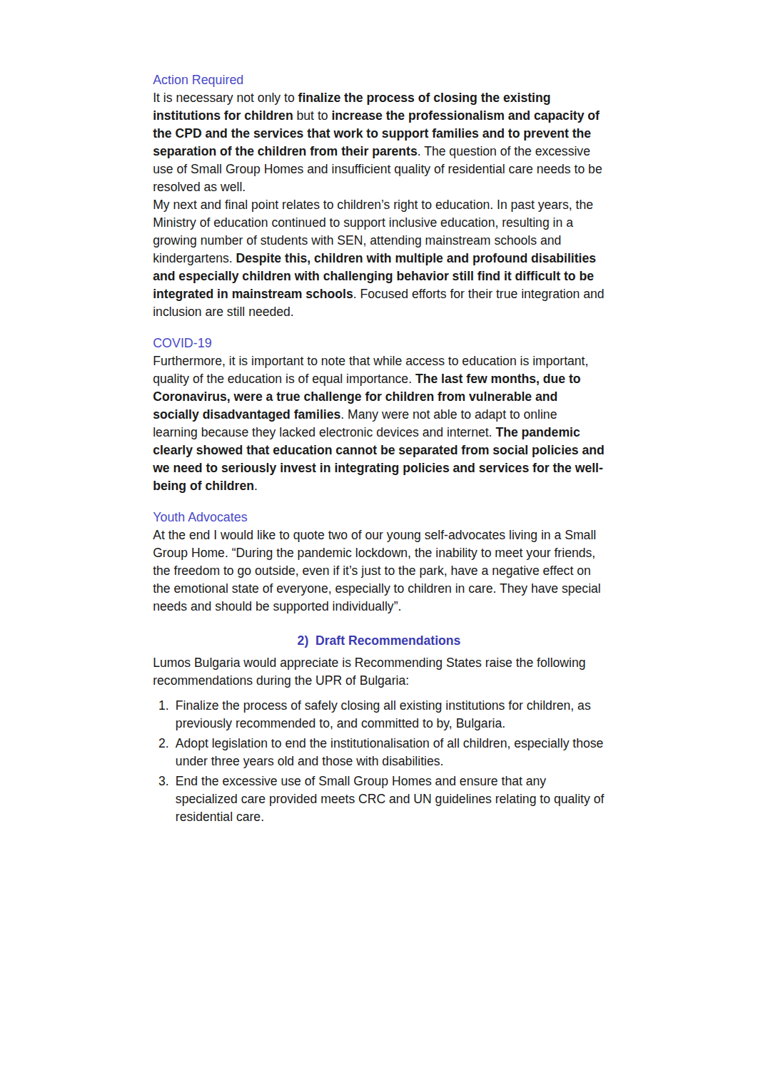Action Required
It is necessary not only to finalize the process of closing the existing institutions for children but to increase the professionalism and capacity of the CPD and the services that work to support families and to prevent the separation of the children from their parents. The question of the excessive use of Small Group Homes and insufficient quality of residential care needs to be resolved as well.
My next and final point relates to children’s right to education. In past years, the Ministry of education continued to support inclusive education, resulting in a growing number of students with SEN, attending mainstream schools and kindergartens. Despite this, children with multiple and profound disabilities and especially children with challenging behavior still find it difficult to be integrated in mainstream schools. Focused efforts for their true integration and inclusion are still needed.
COVID-19
Furthermore, it is important to note that while access to education is important, quality of the education is of equal importance. The last few months, due to Coronavirus, were a true challenge for children from vulnerable and socially disadvantaged families. Many were not able to adapt to online learning because they lacked electronic devices and internet. The pandemic clearly showed that education cannot be separated from social policies and we need to seriously invest in integrating policies and services for the well-being of children.
Youth Advocates
At the end I would like to quote two of our young self-advocates living in a Small Group Home. “During the pandemic lockdown, the inability to meet your friends, the freedom to go outside, even if it’s just to the park, have a negative effect on the emotional state of everyone, especially to children in care. They have special needs and should be supported individually”.
2) Draft Recommendations
Lumos Bulgaria would appreciate is Recommending States raise the following recommendations during the UPR of Bulgaria:
Finalize the process of safely closing all existing institutions for children, as previously recommended to, and committed to by, Bulgaria.
Adopt legislation to end the institutionalisation of all children, especially those under three years old and those with disabilities.
End the excessive use of Small Group Homes and ensure that any specialized care provided meets CRC and UN guidelines relating to quality of residential care.